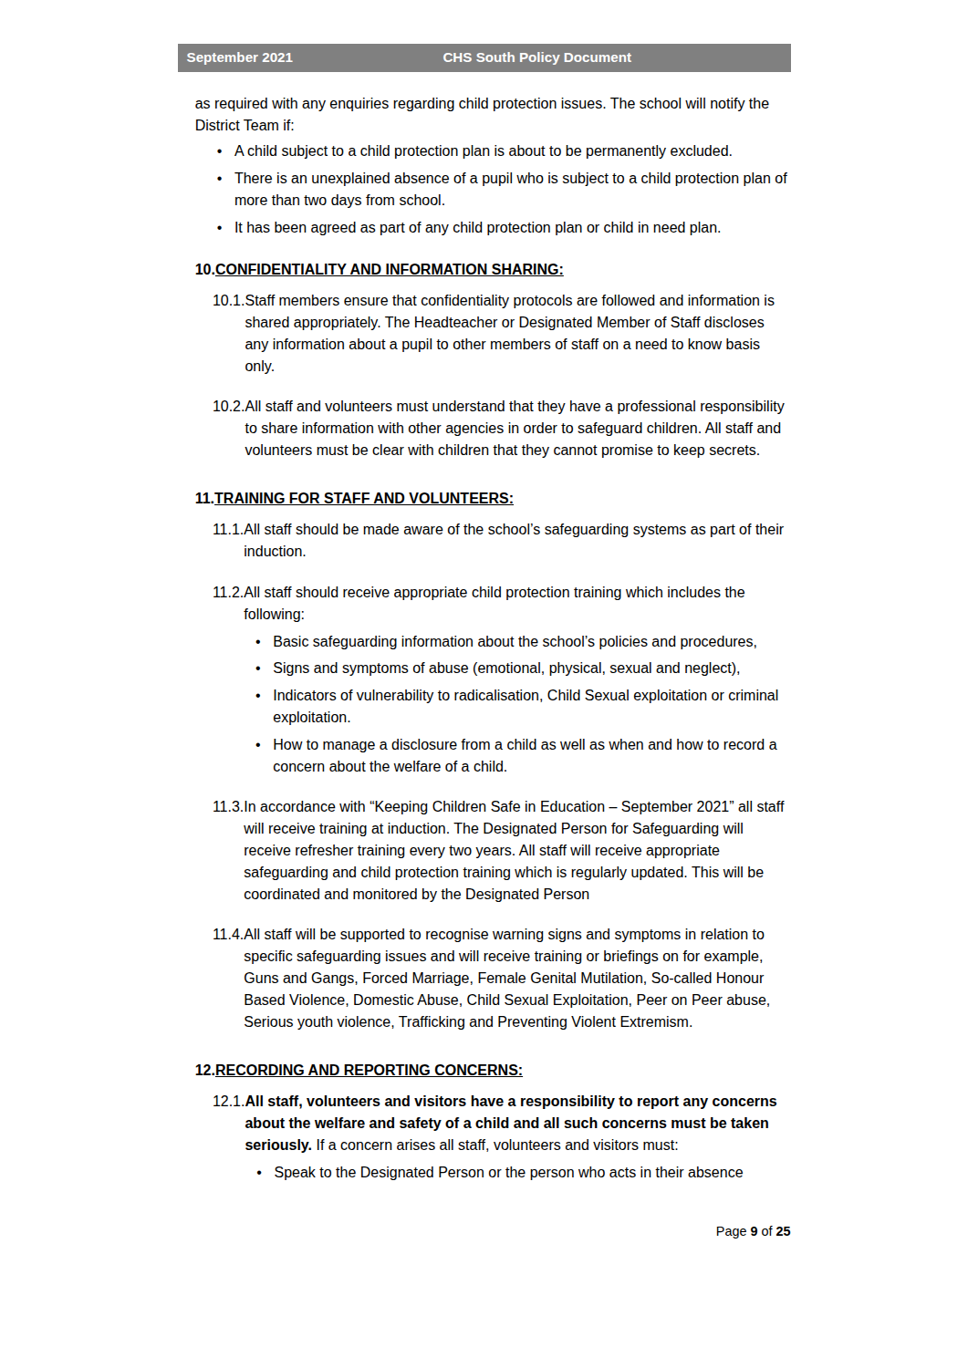September 2021 CHS South Policy Document
as required with any enquiries regarding child protection issues. The school will notify the District Team if:
A child subject to a child protection plan is about to be permanently excluded.
There is an unexplained absence of a pupil who is subject to a child protection plan of more than two days from school.
It has been agreed as part of any child protection plan or child in need plan.
10. CONFIDENTIALITY AND INFORMATION SHARING:
10.1.
Staff members ensure that confidentiality protocols are followed and information is shared appropriately. The Headteacher or Designated Member of Staff discloses any information about a pupil to other members of staff on a need to know basis only.
10.2.
All staff and volunteers must understand that they have a professional responsibility to share information with other agencies in order to safeguard children. All staff and volunteers must be clear with children that they cannot promise to keep secrets.
11. TRAINING FOR STAFF AND VOLUNTEERS:
11.1.
All staff should be made aware of the school’s safeguarding systems as part of their induction.
11.2.
All staff should receive appropriate child protection training which includes the following:
Basic safeguarding information about the school’s policies and procedures,
Signs and symptoms of abuse (emotional, physical, sexual and neglect),
Indicators of vulnerability to radicalisation, Child Sexual exploitation or criminal exploitation.
How to manage a disclosure from a child as well as when and how to record a concern about the welfare of a child.
11.3.
In accordance with “Keeping Children Safe in Education – September 2021” all staff will receive training at induction. The Designated Person for Safeguarding will receive refresher training every two years. All staff will receive appropriate safeguarding and child protection training which is regularly updated. This will be coordinated and monitored by the Designated Person
11.4.
All staff will be supported to recognise warning signs and symptoms in relation to specific safeguarding issues and will receive training or briefings on for example, Guns and Gangs, Forced Marriage, Female Genital Mutilation, So-called Honour Based Violence, Domestic Abuse, Child Sexual Exploitation, Peer on Peer abuse, Serious youth violence, Trafficking and Preventing Violent Extremism.
12. RECORDING AND REPORTING CONCERNS:
12.1.
All staff, volunteers and visitors have a responsibility to report any concerns about the welfare and safety of a child and all such concerns must be taken seriously. If a concern arises all staff, volunteers and visitors must:
Speak to the Designated Person or the person who acts in their absence
Page 9 of 25